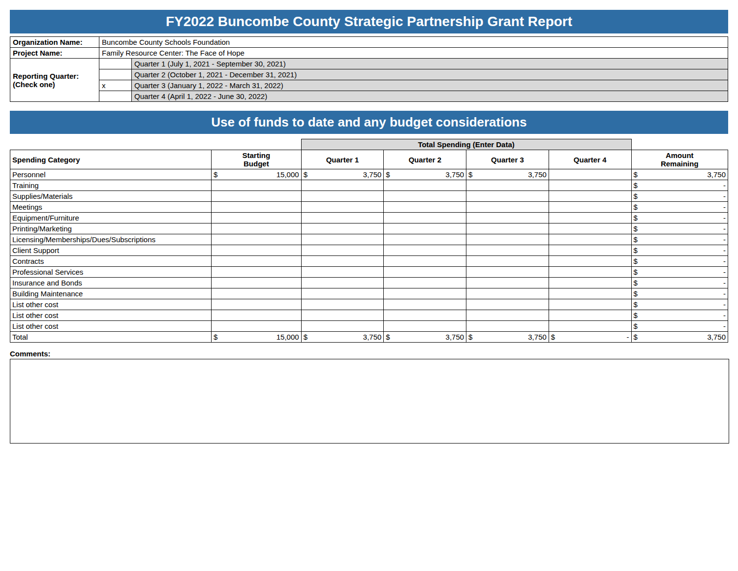FY2022 Buncombe County Strategic Partnership Grant Report
| Organization Name: | Buncombe County Schools Foundation |
| Project Name: | Family Resource Center: The Face of Hope |
| Reporting Quarter: (Check one) | | Quarter 1 (July 1, 2021 - September 30, 2021) |
| | Quarter 2 (October 1, 2021 - December 31, 2021) |
| x | Quarter 3 (January 1, 2022 - March 31, 2022) |
| | Quarter 4 (April 1, 2022 - June 30, 2022) |
Use of funds to date and any budget considerations
| | | | Total Spending (Enter Data) | | |
| Spending Category | Starting Budget | Quarter 1 | Quarter 2 | Quarter 3 | Quarter 4 | Amount Remaining |
| Personnel | $ | 15,000 | $ | 3,750 | $ | 3,750 | $ | 3,750 | | | $ | 3,750 |
| Training | | | | | | | | | | | $ | - |
| Supplies/Materials | | | | | | | | | | | $ | - |
| Meetings | | | | | | | | | | | $ | - |
| Equipment/Furniture | | | | | | | | | | | $ | - |
| Printing/Marketing | | | | | | | | | | | $ | - |
| Licensing/Memberships/Dues/Subscriptions | | | | | | | | | | | $ | - |
| Client Support | | | | | | | | | | | $ | - |
| Contracts | | | | | | | | | | | $ | - |
| Professional Services | | | | | | | | | | | $ | - |
| Insurance and Bonds | | | | | | | | | | | $ | - |
| Building Maintenance | | | | | | | | | | | $ | - |
| List other cost | | | | | | | | | | | $ | - |
| List other cost | | | | | | | | | | | $ | - |
| List other cost | | | | | | | | | | | $ | - |
| Total | $ | 15,000 | $ | 3,750 | $ | 3,750 | $ | 3,750 | $ | - | $ | 3,750 |
Comments: